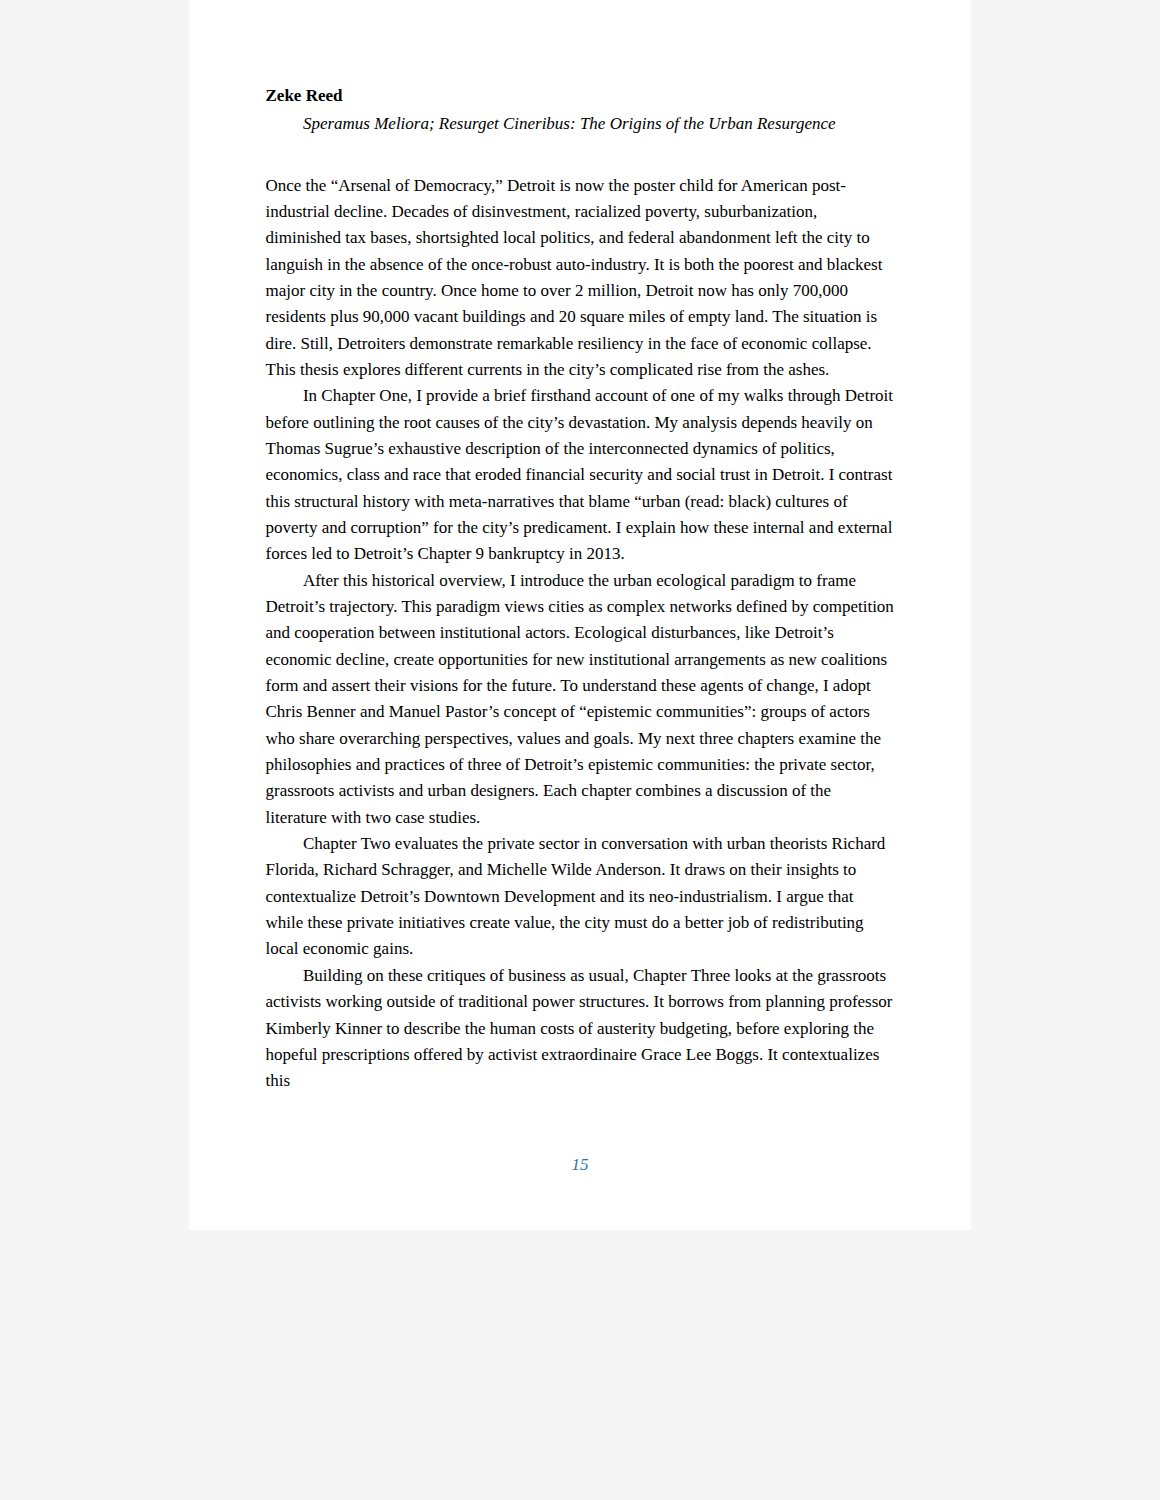Zeke Reed
Speramus Meliora; Resurget Cineribus: The Origins of the Urban Resurgence
Once the “Arsenal of Democracy,” Detroit is now the poster child for American post-industrial decline. Decades of disinvestment, racialized poverty, suburbanization, diminished tax bases, shortsighted local politics, and federal abandonment left the city to languish in the absence of the once-robust auto-industry. It is both the poorest and blackest major city in the country. Once home to over 2 million, Detroit now has only 700,000 residents plus 90,000 vacant buildings and 20 square miles of empty land. The situation is dire. Still, Detroiters demonstrate remarkable resiliency in the face of economic collapse. This thesis explores different currents in the city’s complicated rise from the ashes.
In Chapter One, I provide a brief firsthand account of one of my walks through Detroit before outlining the root causes of the city’s devastation. My analysis depends heavily on Thomas Sugrue’s exhaustive description of the interconnected dynamics of politics, economics, class and race that eroded financial security and social trust in Detroit. I contrast this structural history with meta-narratives that blame “urban (read: black) cultures of poverty and corruption” for the city’s predicament. I explain how these internal and external forces led to Detroit’s Chapter 9 bankruptcy in 2013.
After this historical overview, I introduce the urban ecological paradigm to frame Detroit’s trajectory. This paradigm views cities as complex networks defined by competition and cooperation between institutional actors. Ecological disturbances, like Detroit’s economic decline, create opportunities for new institutional arrangements as new coalitions form and assert their visions for the future. To understand these agents of change, I adopt Chris Benner and Manuel Pastor’s concept of “epistemic communities”: groups of actors who share overarching perspectives, values and goals. My next three chapters examine the philosophies and practices of three of Detroit’s epistemic communities: the private sector, grassroots activists and urban designers. Each chapter combines a discussion of the literature with two case studies.
Chapter Two evaluates the private sector in conversation with urban theorists Richard Florida, Richard Schragger, and Michelle Wilde Anderson. It draws on their insights to contextualize Detroit’s Downtown Development and its neo-industrialism. I argue that while these private initiatives create value, the city must do a better job of redistributing local economic gains.
Building on these critiques of business as usual, Chapter Three looks at the grassroots activists working outside of traditional power structures. It borrows from planning professor Kimberly Kinner to describe the human costs of austerity budgeting, before exploring the hopeful prescriptions offered by activist extraordinaire Grace Lee Boggs. It contextualizes this
15